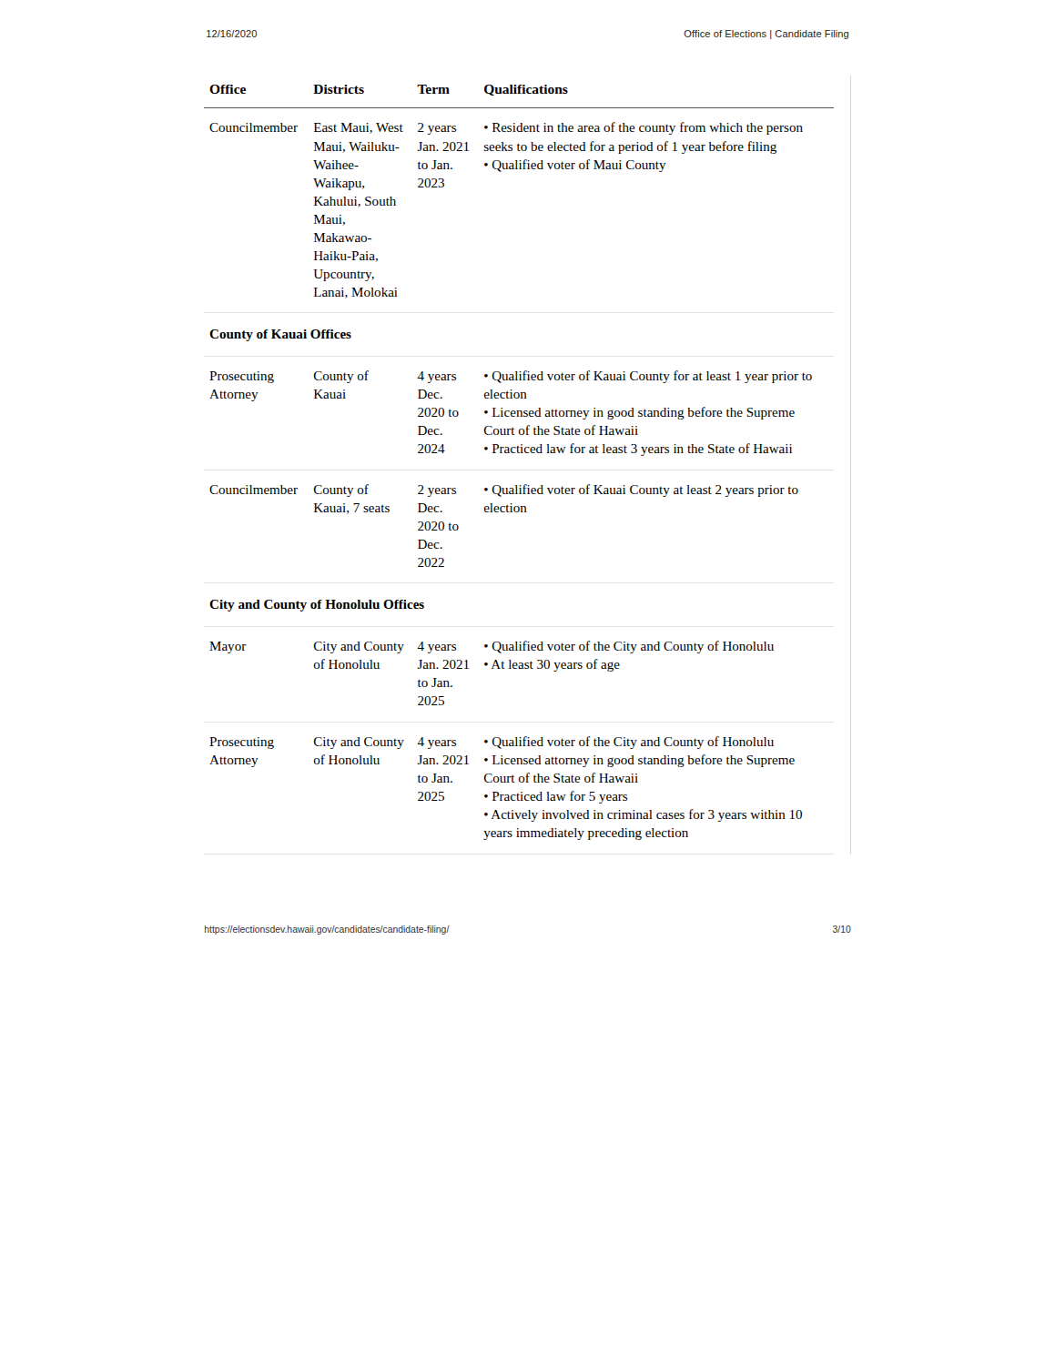12/16/2020 Office of Elections | Candidate Filing
| Office | Districts | Term | Qualifications |
| --- | --- | --- | --- |
| Councilmember | East Maui, West Maui, Wailuku-Waihee-Waikapu, Kahului, South Maui, Makawao-Haiku-Paia, Upcountry, Lanai, Molokai | 2 years Jan. 2021 to Jan. 2023 | • Resident in the area of the county from which the person seeks to be elected for a period of 1 year before filing • Qualified voter of Maui County |
| County of Kauai Offices |
| Prosecuting Attorney | County of Kauai | 4 years Dec. 2020 to Dec. 2024 | • Qualified voter of Kauai County for at least 1 year prior to election • Licensed attorney in good standing before the Supreme Court of the State of Hawaii • Practiced law for at least 3 years in the State of Hawaii |
| Councilmember | County of Kauai, 7 seats | 2 years Dec. 2020 to Dec. 2022 | • Qualified voter of Kauai County at least 2 years prior to election |
| City and County of Honolulu Offices |
| Mayor | City and County of Honolulu | 4 years Jan. 2021 to Jan. 2025 | • Qualified voter of the City and County of Honolulu • At least 30 years of age |
| Prosecuting Attorney | City and County of Honolulu | 4 years Jan. 2021 to Jan. 2025 | • Qualified voter of the City and County of Honolulu • Licensed attorney in good standing before the Supreme Court of the State of Hawaii • Practiced law for 5 years • Actively involved in criminal cases for 3 years within 10 years immediately preceding election |
https://electionsdev.hawaii.gov/candidates/candidate-filing/ 3/10